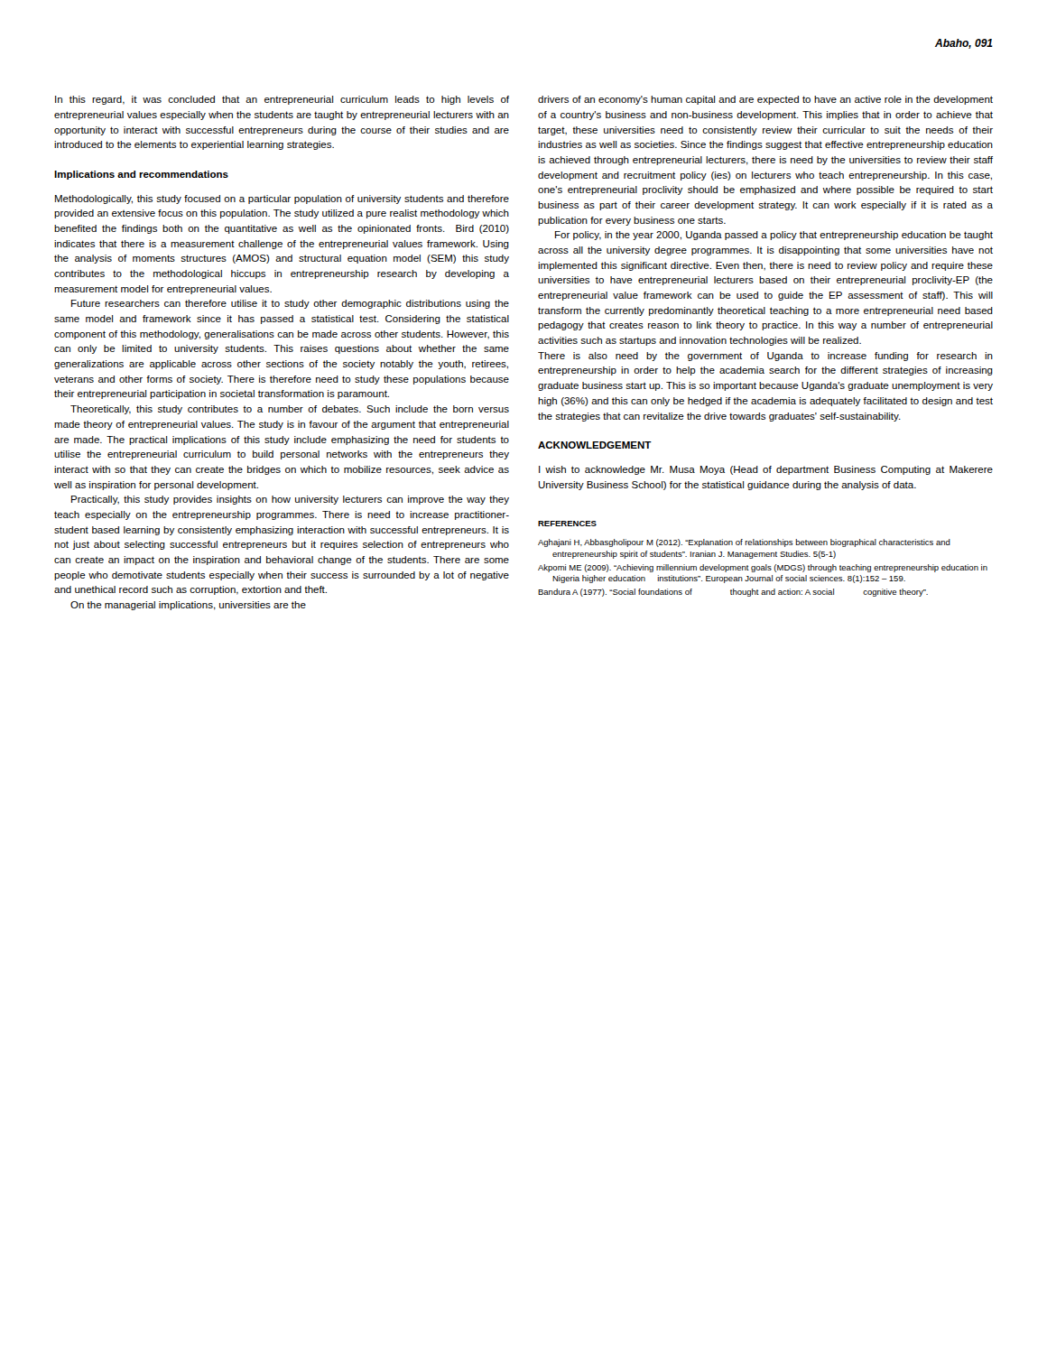Abaho, 091
In this regard, it was concluded that an entrepreneurial curriculum leads to high levels of entrepreneurial values especially when the students are taught by entrepreneurial lecturers with an opportunity to interact with successful entrepreneurs during the course of their studies and are introduced to the elements to experiential learning strategies.
Implications and recommendations
Methodologically, this study focused on a particular population of university students and therefore provided an extensive focus on this population. The study utilized a pure realist methodology which benefited the findings both on the quantitative as well as the opinionated fronts. Bird (2010) indicates that there is a measurement challenge of the entrepreneurial values framework. Using the analysis of moments structures (AMOS) and structural equation model (SEM) this study contributes to the methodological hiccups in entrepreneurship research by developing a measurement model for entrepreneurial values.
Future researchers can therefore utilise it to study other demographic distributions using the same model and framework since it has passed a statistical test. Considering the statistical component of this methodology, generalisations can be made across other students. However, this can only be limited to university students. This raises questions about whether the same generalizations are applicable across other sections of the society notably the youth, retirees, veterans and other forms of society. There is therefore need to study these populations because their entrepreneurial participation in societal transformation is paramount.
Theoretically, this study contributes to a number of debates. Such include the born versus made theory of entrepreneurial values. The study is in favour of the argument that entrepreneurial are made. The practical implications of this study include emphasizing the need for students to utilise the entrepreneurial curriculum to build personal networks with the entrepreneurs they interact with so that they can create the bridges on which to mobilize resources, seek advice as well as inspiration for personal development.
Practically, this study provides insights on how university lecturers can improve the way they teach especially on the entrepreneurship programmes. There is need to increase practitioner-student based learning by consistently emphasizing interaction with successful entrepreneurs. It is not just about selecting successful entrepreneurs but it requires selection of entrepreneurs who can create an impact on the inspiration and behavioral change of the students. There are some people who demotivate students especially when their success is surrounded by a lot of negative and unethical record such as corruption, extortion and theft.
On the managerial implications, universities are the
drivers of an economy's human capital and are expected to have an active role in the development of a country's business and non-business development. This implies that in order to achieve that target, these universities need to consistently review their curricular to suit the needs of their industries as well as societies. Since the findings suggest that effective entrepreneurship education is achieved through entrepreneurial lecturers, there is need by the universities to review their staff development and recruitment policy (ies) on lecturers who teach entrepreneurship. In this case, one's entrepreneurial proclivity should be emphasized and where possible be required to start business as part of their career development strategy. It can work especially if it is rated as a publication for every business one starts.
For policy, in the year 2000, Uganda passed a policy that entrepreneurship education be taught across all the university degree programmes. It is disappointing that some universities have not implemented this significant directive. Even then, there is need to review policy and require these universities to have entrepreneurial lecturers based on their entrepreneurial proclivity-EP (the entrepreneurial value framework can be used to guide the EP assessment of staff). This will transform the currently predominantly theoretical teaching to a more entrepreneurial need based pedagogy that creates reason to link theory to practice. In this way a number of entrepreneurial activities such as startups and innovation technologies will be realized.
There is also need by the government of Uganda to increase funding for research in entrepreneurship in order to help the academia search for the different strategies of increasing graduate business start up. This is so important because Uganda's graduate unemployment is very high (36%) and this can only be hedged if the academia is adequately facilitated to design and test the strategies that can revitalize the drive towards graduates' self-sustainability.
Acknowledgement
I wish to acknowledge Mr. Musa Moya (Head of department Business Computing at Makerere University Business School) for the statistical guidance during the analysis of data.
References
Aghajani H, Abbasgholipour M (2012). “Explanation of relationships between biographical characteristics and entrepreneurship spirit of students”. Iranian J. Management Studies. 5(5-1)
Akpomi ME (2009). “Achieving millennium development goals (MDGS) through teaching entrepreneurship education in Nigeria higher education institutions”. European Journal of social sciences. 8(1):152 – 159.
Bandura A (1977). “Social foundations of thought and action: A social cognitive theory”.